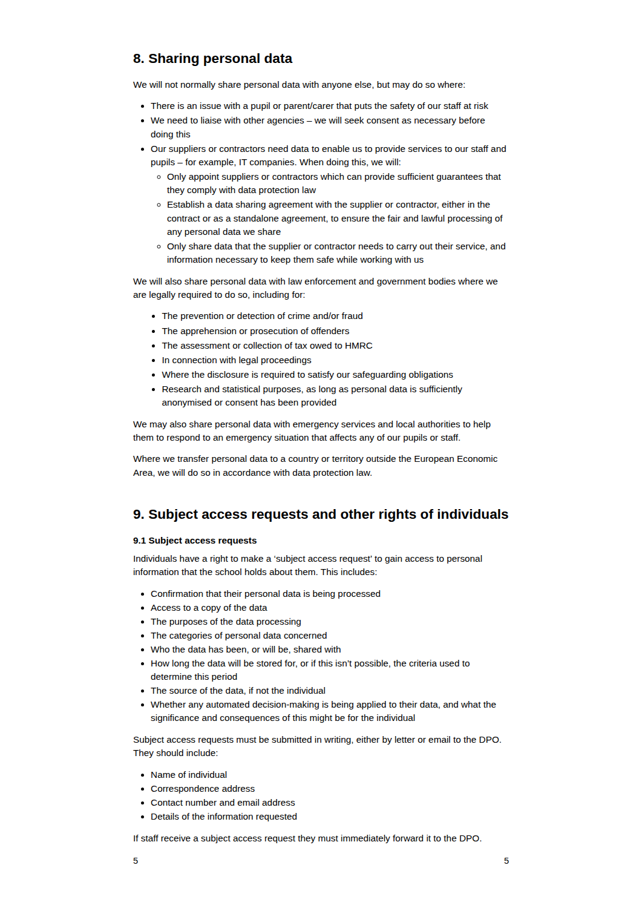8. Sharing personal data
We will not normally share personal data with anyone else, but may do so where:
There is an issue with a pupil or parent/carer that puts the safety of our staff at risk
We need to liaise with other agencies – we will seek consent as necessary before doing this
Our suppliers or contractors need data to enable us to provide services to our staff and pupils – for example, IT companies. When doing this, we will:
Only appoint suppliers or contractors which can provide sufficient guarantees that they comply with data protection law
Establish a data sharing agreement with the supplier or contractor, either in the contract or as a standalone agreement, to ensure the fair and lawful processing of any personal data we share
Only share data that the supplier or contractor needs to carry out their service, and information necessary to keep them safe while working with us
We will also share personal data with law enforcement and government bodies where we are legally required to do so, including for:
The prevention or detection of crime and/or fraud
The apprehension or prosecution of offenders
The assessment or collection of tax owed to HMRC
In connection with legal proceedings
Where the disclosure is required to satisfy our safeguarding obligations
Research and statistical purposes, as long as personal data is sufficiently anonymised or consent has been provided
We may also share personal data with emergency services and local authorities to help them to respond to an emergency situation that affects any of our pupils or staff.
Where we transfer personal data to a country or territory outside the European Economic Area, we will do so in accordance with data protection law.
9. Subject access requests and other rights of individuals
9.1 Subject access requests
Individuals have a right to make a ‘subject access request’ to gain access to personal information that the school holds about them. This includes:
Confirmation that their personal data is being processed
Access to a copy of the data
The purposes of the data processing
The categories of personal data concerned
Who the data has been, or will be, shared with
How long the data will be stored for, or if this isn’t possible, the criteria used to determine this period
The source of the data, if not the individual
Whether any automated decision-making is being applied to their data, and what the significance and consequences of this might be for the individual
Subject access requests must be submitted in writing, either by letter or email to the DPO. They should include:
Name of individual
Correspondence address
Contact number and email address
Details of the information requested
If staff receive a subject access request they must immediately forward it to the DPO.
5 5